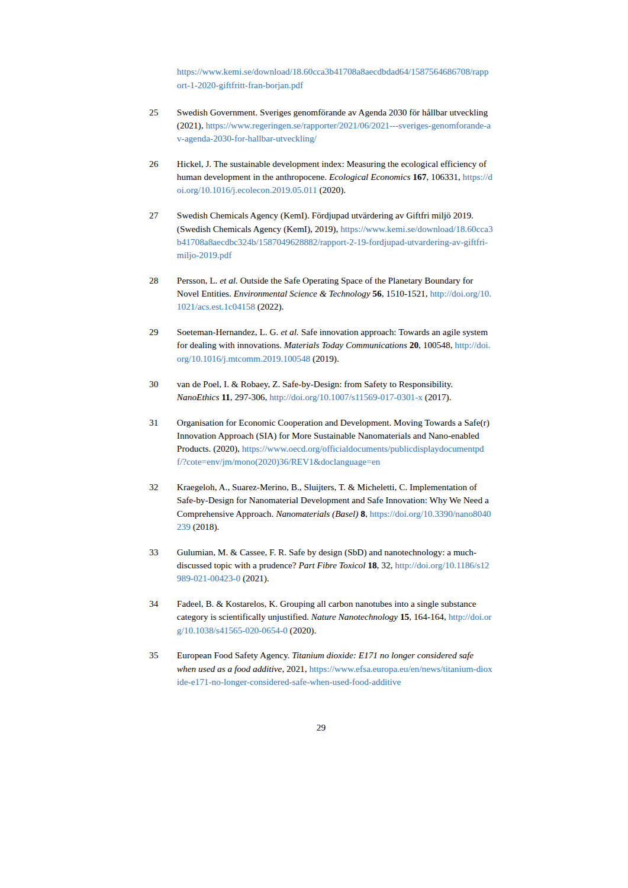https://www.kemi.se/download/18.60cca3b41708a8aecdbdad64/1587564686708/rapport-1-2020-giftfritt-fran-borjan.pdf
25 Swedish Government. Sveriges genomförande av Agenda 2030 för hållbar utveckling (2021), https://www.regeringen.se/rapporter/2021/06/2021---sveriges-genomforande-av-agenda-2030-for-hallbar-utveckling/
26 Hickel, J. The sustainable development index: Measuring the ecological efficiency of human development in the anthropocene. Ecological Economics 167, 106331, https://doi.org/10.1016/j.ecolecon.2019.05.011 (2020).
27 Swedish Chemicals Agency (KemI). Fördjupad utvärdering av Giftfri miljö 2019. (Swedish Chemicals Agency (KemI), 2019), https://www.kemi.se/download/18.60cca3b41708a8aecdbc324b/1587049628882/rapport-2-19-fordjupad-utvardering-av-giftfri-miljo-2019.pdf
28 Persson, L. et al. Outside the Safe Operating Space of the Planetary Boundary for Novel Entities. Environmental Science & Technology 56, 1510-1521, http://doi.org/10.1021/acs.est.1c04158 (2022).
29 Soeteman-Hernandez, L. G. et al. Safe innovation approach: Towards an agile system for dealing with innovations. Materials Today Communications 20, 100548, http://doi.org/10.1016/j.mtcomm.2019.100548 (2019).
30 van de Poel, I. & Robaey, Z. Safe-by-Design: from Safety to Responsibility. NanoEthics 11, 297-306, http://doi.org/10.1007/s11569-017-0301-x (2017).
31 Organisation for Economic Cooperation and Development. Moving Towards a Safe(r) Innovation Approach (SIA) for More Sustainable Nanomaterials and Nano-enabled Products. (2020), https://www.oecd.org/officialdocuments/publicdisplaydocumentpdf/?cote=env/jm/mono(2020)36/REV1&doclanguage=en
32 Kraegeloh, A., Suarez-Merino, B., Sluijters, T. & Micheletti, C. Implementation of Safe-by-Design for Nanomaterial Development and Safe Innovation: Why We Need a Comprehensive Approach. Nanomaterials (Basel) 8, https://doi.org/10.3390/nano8040239 (2018).
33 Gulumian, M. & Cassee, F. R. Safe by design (SbD) and nanotechnology: a much-discussed topic with a prudence? Part Fibre Toxicol 18, 32, http://doi.org/10.1186/s12989-021-00423-0 (2021).
34 Fadeel, B. & Kostarelos, K. Grouping all carbon nanotubes into a single substance category is scientifically unjustified. Nature Nanotechnology 15, 164-164, http://doi.org/10.1038/s41565-020-0654-0 (2020).
35 European Food Safety Agency. Titanium dioxide: E171 no longer considered safe when used as a food additive, 2021, https://www.efsa.europa.eu/en/news/titanium-dioxide-e171-no-longer-considered-safe-when-used-food-additive
29